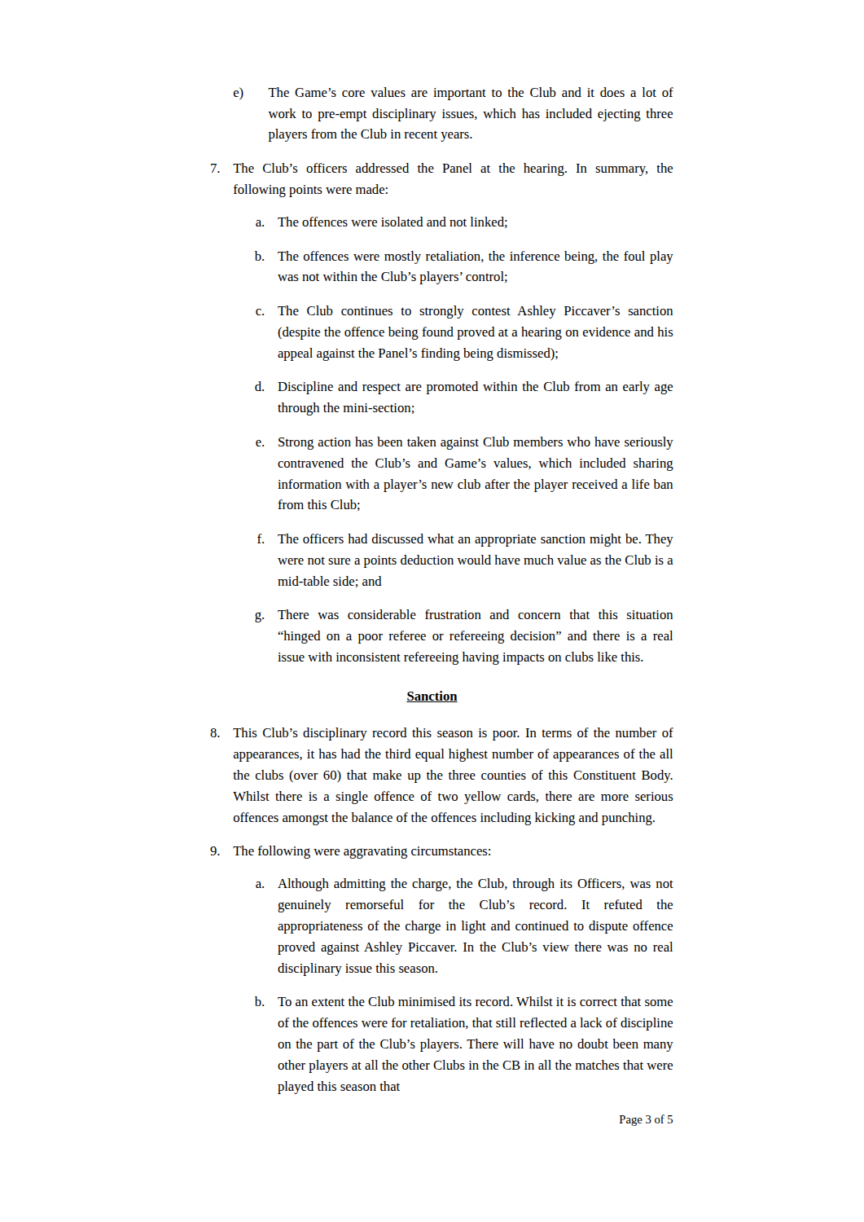e) The Game’s core values are important to the Club and it does a lot of work to pre-empt disciplinary issues, which has included ejecting three players from the Club in recent years.
The Club’s officers addressed the Panel at the hearing. In summary, the following points were made:
The offences were isolated and not linked;
The offences were mostly retaliation, the inference being, the foul play was not within the Club’s players’ control;
The Club continues to strongly contest Ashley Piccaver’s sanction (despite the offence being found proved at a hearing on evidence and his appeal against the Panel’s finding being dismissed);
Discipline and respect are promoted within the Club from an early age through the mini-section;
Strong action has been taken against Club members who have seriously contravened the Club’s and Game’s values, which included sharing information with a player’s new club after the player received a life ban from this Club;
The officers had discussed what an appropriate sanction might be. They were not sure a points deduction would have much value as the Club is a mid-table side; and
There was considerable frustration and concern that this situation “hinged on a poor referee or refereeing decision” and there is a real issue with inconsistent refereeing having impacts on clubs like this.
Sanction
This Club’s disciplinary record this season is poor. In terms of the number of appearances, it has had the third equal highest number of appearances of the all the clubs (over 60) that make up the three counties of this Constituent Body. Whilst there is a single offence of two yellow cards, there are more serious offences amongst the balance of the offences including kicking and punching.
The following were aggravating circumstances:
Although admitting the charge, the Club, through its Officers, was not genuinely remorseful for the Club’s record. It refuted the appropriateness of the charge in light and continued to dispute offence proved against Ashley Piccaver. In the Club’s view there was no real disciplinary issue this season.
To an extent the Club minimised its record. Whilst it is correct that some of the offences were for retaliation, that still reflected a lack of discipline on the part of the Club’s players. There will have no doubt been many other players at all the other Clubs in the CB in all the matches that were played this season that
Page 3 of 5